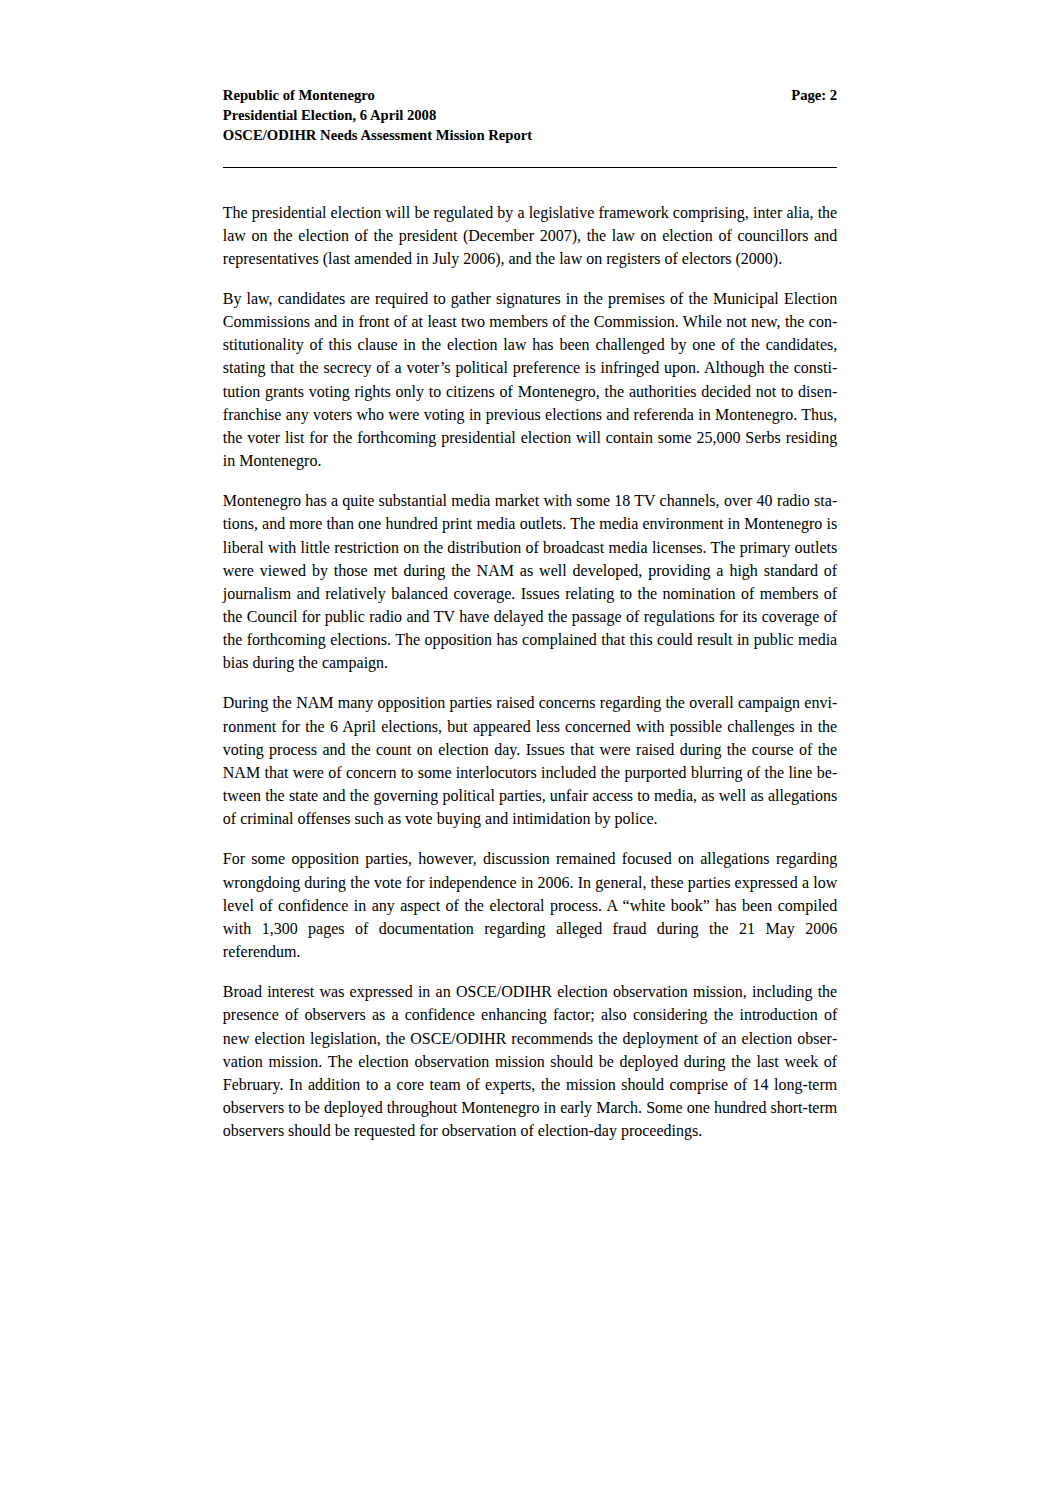Republic of Montenegro
Presidential Election, 6 April 2008
OSCE/ODIHR Needs Assessment Mission Report
Page: 2
The presidential election will be regulated by a legislative framework comprising, inter alia, the law on the election of the president (December 2007), the law on election of councillors and representatives (last amended in July 2006), and the law on registers of electors (2000).
By law, candidates are required to gather signatures in the premises of the Municipal Election Commissions and in front of at least two members of the Commission. While not new, the constitutionality of this clause in the election law has been challenged by one of the candidates, stating that the secrecy of a voter’s political preference is infringed upon. Although the constitution grants voting rights only to citizens of Montenegro, the authorities decided not to disenfranchise any voters who were voting in previous elections and referenda in Montenegro. Thus, the voter list for the forthcoming presidential election will contain some 25,000 Serbs residing in Montenegro.
Montenegro has a quite substantial media market with some 18 TV channels, over 40 radio stations, and more than one hundred print media outlets. The media environment in Montenegro is liberal with little restriction on the distribution of broadcast media licenses. The primary outlets were viewed by those met during the NAM as well developed, providing a high standard of journalism and relatively balanced coverage. Issues relating to the nomination of members of the Council for public radio and TV have delayed the passage of regulations for its coverage of the forthcoming elections. The opposition has complained that this could result in public media bias during the campaign.
During the NAM many opposition parties raised concerns regarding the overall campaign environment for the 6 April elections, but appeared less concerned with possible challenges in the voting process and the count on election day. Issues that were raised during the course of the NAM that were of concern to some interlocutors included the purported blurring of the line between the state and the governing political parties, unfair access to media, as well as allegations of criminal offenses such as vote buying and intimidation by police.
For some opposition parties, however, discussion remained focused on allegations regarding wrongdoing during the vote for independence in 2006. In general, these parties expressed a low level of confidence in any aspect of the electoral process. A “white book” has been compiled with 1,300 pages of documentation regarding alleged fraud during the 21 May 2006 referendum.
Broad interest was expressed in an OSCE/ODIHR election observation mission, including the presence of observers as a confidence enhancing factor; also considering the introduction of new election legislation, the OSCE/ODIHR recommends the deployment of an election observation mission. The election observation mission should be deployed during the last week of February. In addition to a core team of experts, the mission should comprise of 14 long-term observers to be deployed throughout Montenegro in early March. Some one hundred short-term observers should be requested for observation of election-day proceedings.